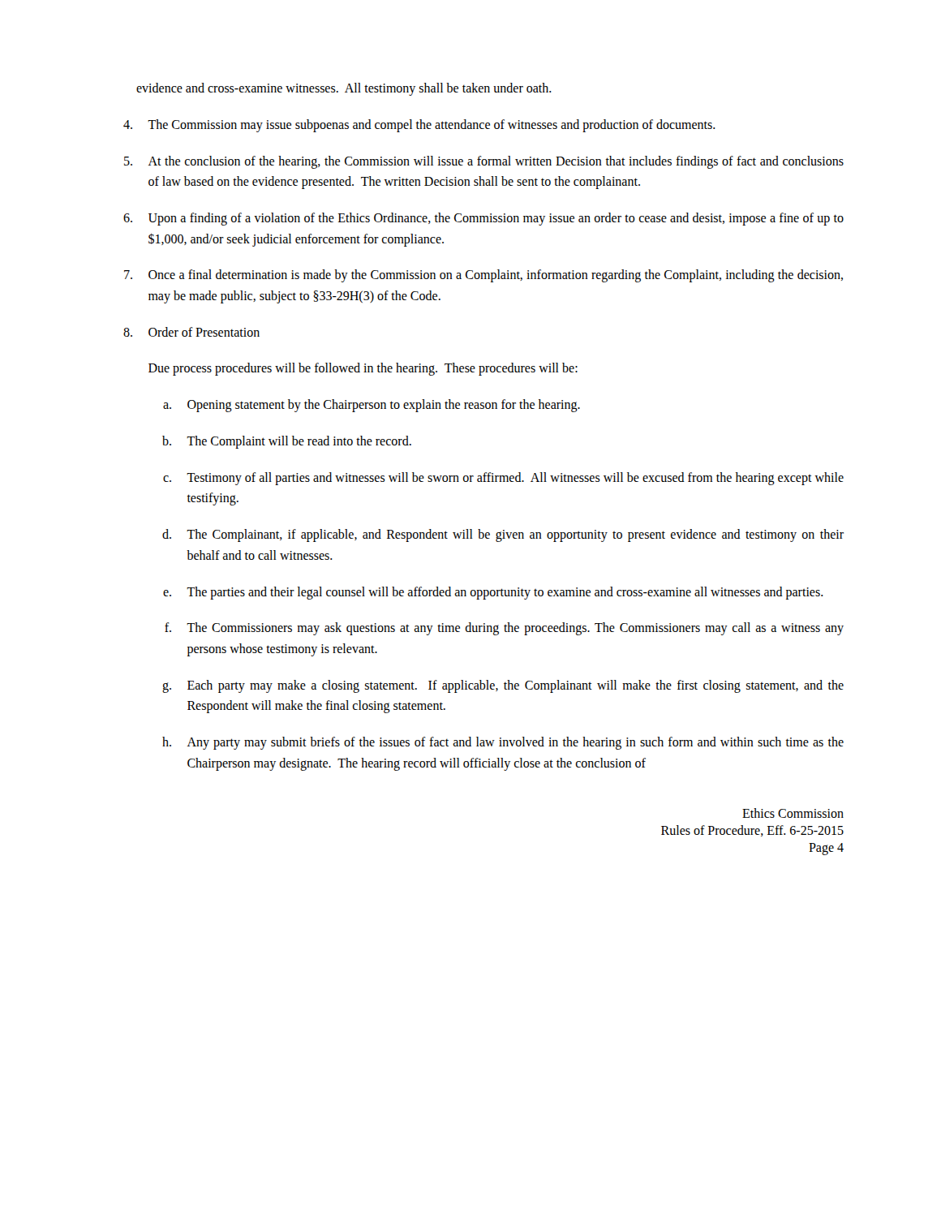evidence and cross-examine witnesses. All testimony shall be taken under oath.
The Commission may issue subpoenas and compel the attendance of witnesses and production of documents.
At the conclusion of the hearing, the Commission will issue a formal written Decision that includes findings of fact and conclusions of law based on the evidence presented. The written Decision shall be sent to the complainant.
Upon a finding of a violation of the Ethics Ordinance, the Commission may issue an order to cease and desist, impose a fine of up to $1,000, and/or seek judicial enforcement for compliance.
Once a final determination is made by the Commission on a Complaint, information regarding the Complaint, including the decision, may be made public, subject to §33-29H(3) of the Code.
Order of Presentation
Due process procedures will be followed in the hearing. These procedures will be:
Opening statement by the Chairperson to explain the reason for the hearing.
The Complaint will be read into the record.
Testimony of all parties and witnesses will be sworn or affirmed. All witnesses will be excused from the hearing except while testifying.
The Complainant, if applicable, and Respondent will be given an opportunity to present evidence and testimony on their behalf and to call witnesses.
The parties and their legal counsel will be afforded an opportunity to examine and cross-examine all witnesses and parties.
The Commissioners may ask questions at any time during the proceedings. The Commissioners may call as a witness any persons whose testimony is relevant.
Each party may make a closing statement. If applicable, the Complainant will make the first closing statement, and the Respondent will make the final closing statement.
Any party may submit briefs of the issues of fact and law involved in the hearing in such form and within such time as the Chairperson may designate. The hearing record will officially close at the conclusion of
Ethics Commission
Rules of Procedure, Eff. 6-25-2015
Page 4